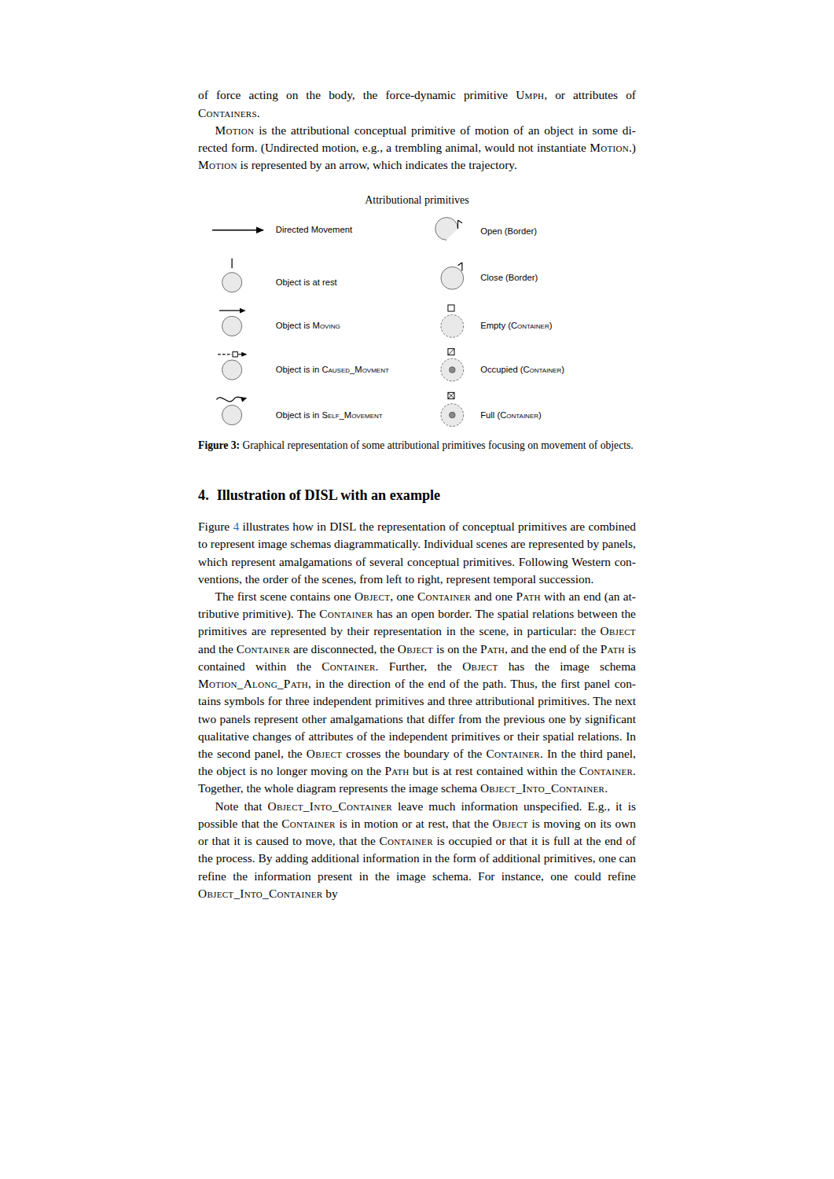of force acting on the body, the force-dynamic primitive Umph, or attributes of Containers.
Motion is the attributional conceptual primitive of motion of an object in some directed form. (Undirected motion, e.g., a trembling animal, would not instantiate Motion.) Motion is represented by an arrow, which indicates the trajectory.
Attributional primitives
Directed Movement Object is at rest Object is Moving Object is in Caused_Movment Object is in Self_Movement Open (Border) Close (Border) Empty (Container) Occupied (Container) Full (Container)
Figure 3: Graphical representation of some attributional primitives focusing on movement of objects.
4. Illustration of DISL with an example
Figure 4 illustrates how in DISL the representation of conceptual primitives are combined to represent image schemas diagrammatically. Individual scenes are represented by panels, which represent amalgamations of several conceptual primitives. Following Western conventions, the order of the scenes, from left to right, represent temporal succession.
The first scene contains one Object, one Container and one Path with an end (an attributive primitive). The Container has an open border. The spatial relations between the primitives are represented by their representation in the scene, in particular: the Object and the Container are disconnected, the Object is on the Path, and the end of the Path is contained within the Container. Further, the Object has the image schema Motion_Along_Path, in the direction of the end of the path. Thus, the first panel contains symbols for three independent primitives and three attributional primitives. The next two panels represent other amalgamations that differ from the previous one by significant qualitative changes of attributes of the independent primitives or their spatial relations. In the second panel, the Object crosses the boundary of the Container. In the third panel, the object is no longer moving on the Path but is at rest contained within the Container. Together, the whole diagram represents the image schema Object_Into_Container.
Note that Object_Into_Container leave much information unspecified. E.g., it is possible that the Container is in motion or at rest, that the Object is moving on its own or that it is caused to move, that the Container is occupied or that it is full at the end of the process. By adding additional information in the form of additional primitives, one can refine the information present in the image schema. For instance, one could refine Object_Into_Container by